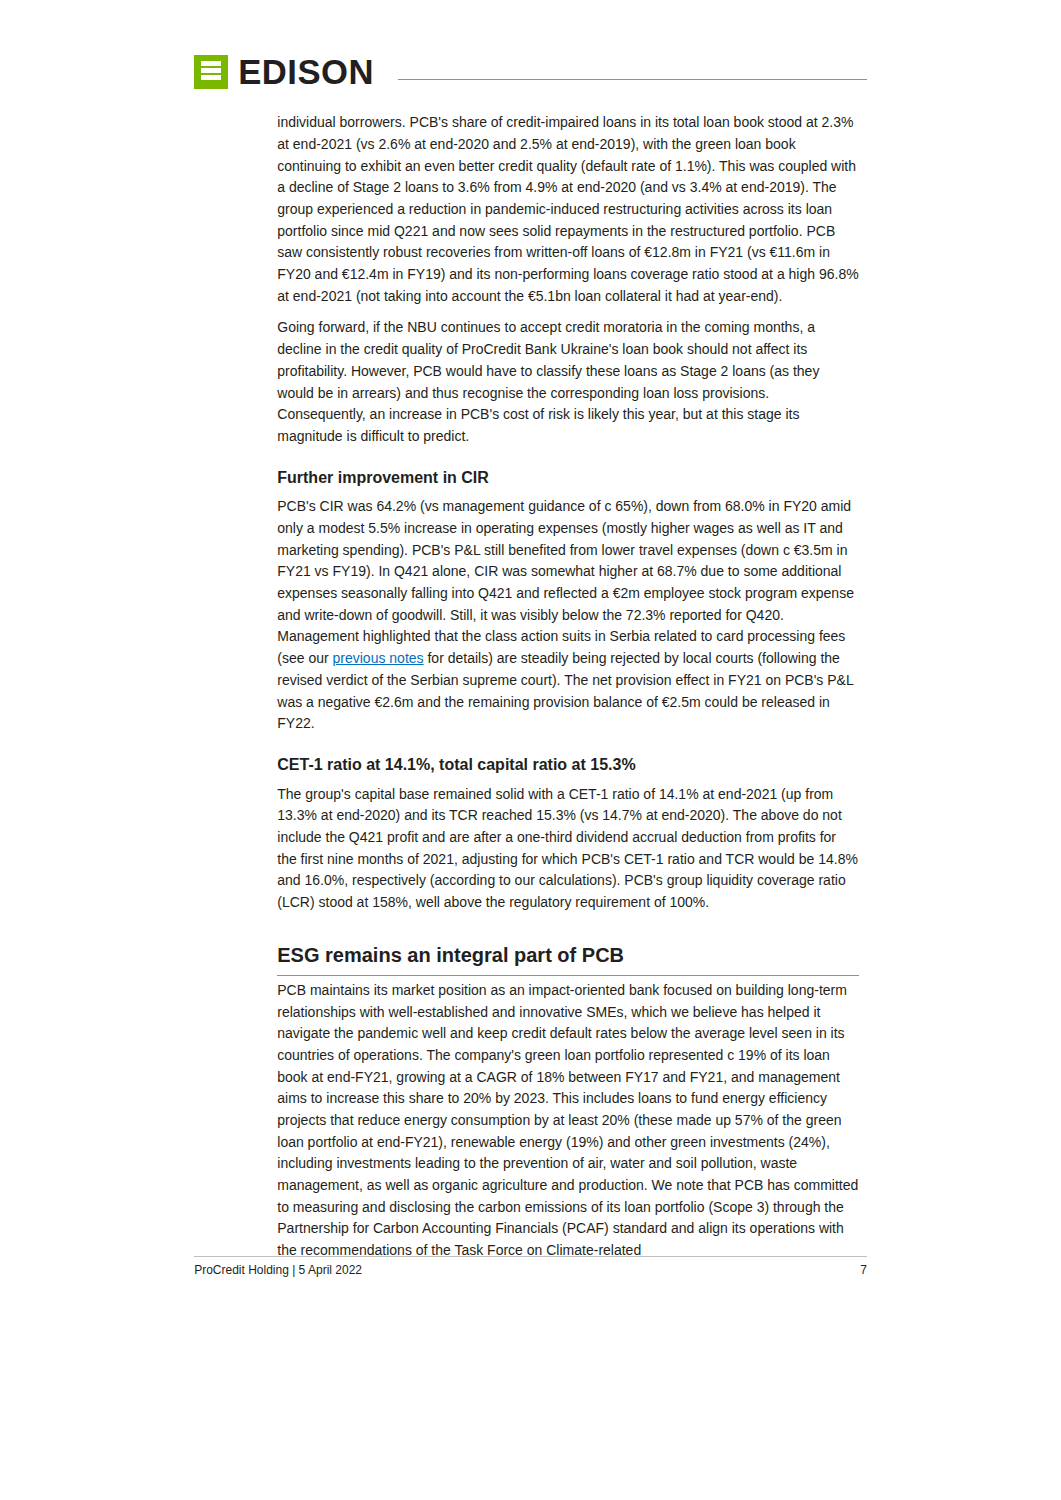EDISON
individual borrowers. PCB's share of credit-impaired loans in its total loan book stood at 2.3% at end-2021 (vs 2.6% at end-2020 and 2.5% at end-2019), with the green loan book continuing to exhibit an even better credit quality (default rate of 1.1%). This was coupled with a decline of Stage 2 loans to 3.6% from 4.9% at end-2020 (and vs 3.4% at end-2019). The group experienced a reduction in pandemic-induced restructuring activities across its loan portfolio since mid Q221 and now sees solid repayments in the restructured portfolio. PCB saw consistently robust recoveries from written-off loans of €12.8m in FY21 (vs €11.6m in FY20 and €12.4m in FY19) and its non-performing loans coverage ratio stood at a high 96.8% at end-2021 (not taking into account the €5.1bn loan collateral it had at year-end).
Going forward, if the NBU continues to accept credit moratoria in the coming months, a decline in the credit quality of ProCredit Bank Ukraine's loan book should not affect its profitability. However, PCB would have to classify these loans as Stage 2 loans (as they would be in arrears) and thus recognise the corresponding loan loss provisions. Consequently, an increase in PCB's cost of risk is likely this year, but at this stage its magnitude is difficult to predict.
Further improvement in CIR
PCB's CIR was 64.2% (vs management guidance of c 65%), down from 68.0% in FY20 amid only a modest 5.5% increase in operating expenses (mostly higher wages as well as IT and marketing spending). PCB's P&L still benefited from lower travel expenses (down c €3.5m in FY21 vs FY19). In Q421 alone, CIR was somewhat higher at 68.7% due to some additional expenses seasonally falling into Q421 and reflected a €2m employee stock program expense and write-down of goodwill. Still, it was visibly below the 72.3% reported for Q420. Management highlighted that the class action suits in Serbia related to card processing fees (see our previous notes for details) are steadily being rejected by local courts (following the revised verdict of the Serbian supreme court). The net provision effect in FY21 on PCB's P&L was a negative €2.6m and the remaining provision balance of €2.5m could be released in FY22.
CET-1 ratio at 14.1%, total capital ratio at 15.3%
The group's capital base remained solid with a CET-1 ratio of 14.1% at end-2021 (up from 13.3% at end-2020) and its TCR reached 15.3% (vs 14.7% at end-2020). The above do not include the Q421 profit and are after a one-third dividend accrual deduction from profits for the first nine months of 2021, adjusting for which PCB's CET-1 ratio and TCR would be 14.8% and 16.0%, respectively (according to our calculations). PCB's group liquidity coverage ratio (LCR) stood at 158%, well above the regulatory requirement of 100%.
ESG remains an integral part of PCB
PCB maintains its market position as an impact-oriented bank focused on building long-term relationships with well-established and innovative SMEs, which we believe has helped it navigate the pandemic well and keep credit default rates below the average level seen in its countries of operations. The company's green loan portfolio represented c 19% of its loan book at end-FY21, growing at a CAGR of 18% between FY17 and FY21, and management aims to increase this share to 20% by 2023. This includes loans to fund energy efficiency projects that reduce energy consumption by at least 20% (these made up 57% of the green loan portfolio at end-FY21), renewable energy (19%) and other green investments (24%), including investments leading to the prevention of air, water and soil pollution, waste management, as well as organic agriculture and production. We note that PCB has committed to measuring and disclosing the carbon emissions of its loan portfolio (Scope 3) through the Partnership for Carbon Accounting Financials (PCAF) standard and align its operations with the recommendations of the Task Force on Climate-related
ProCredit Holding | 5 April 2022
7